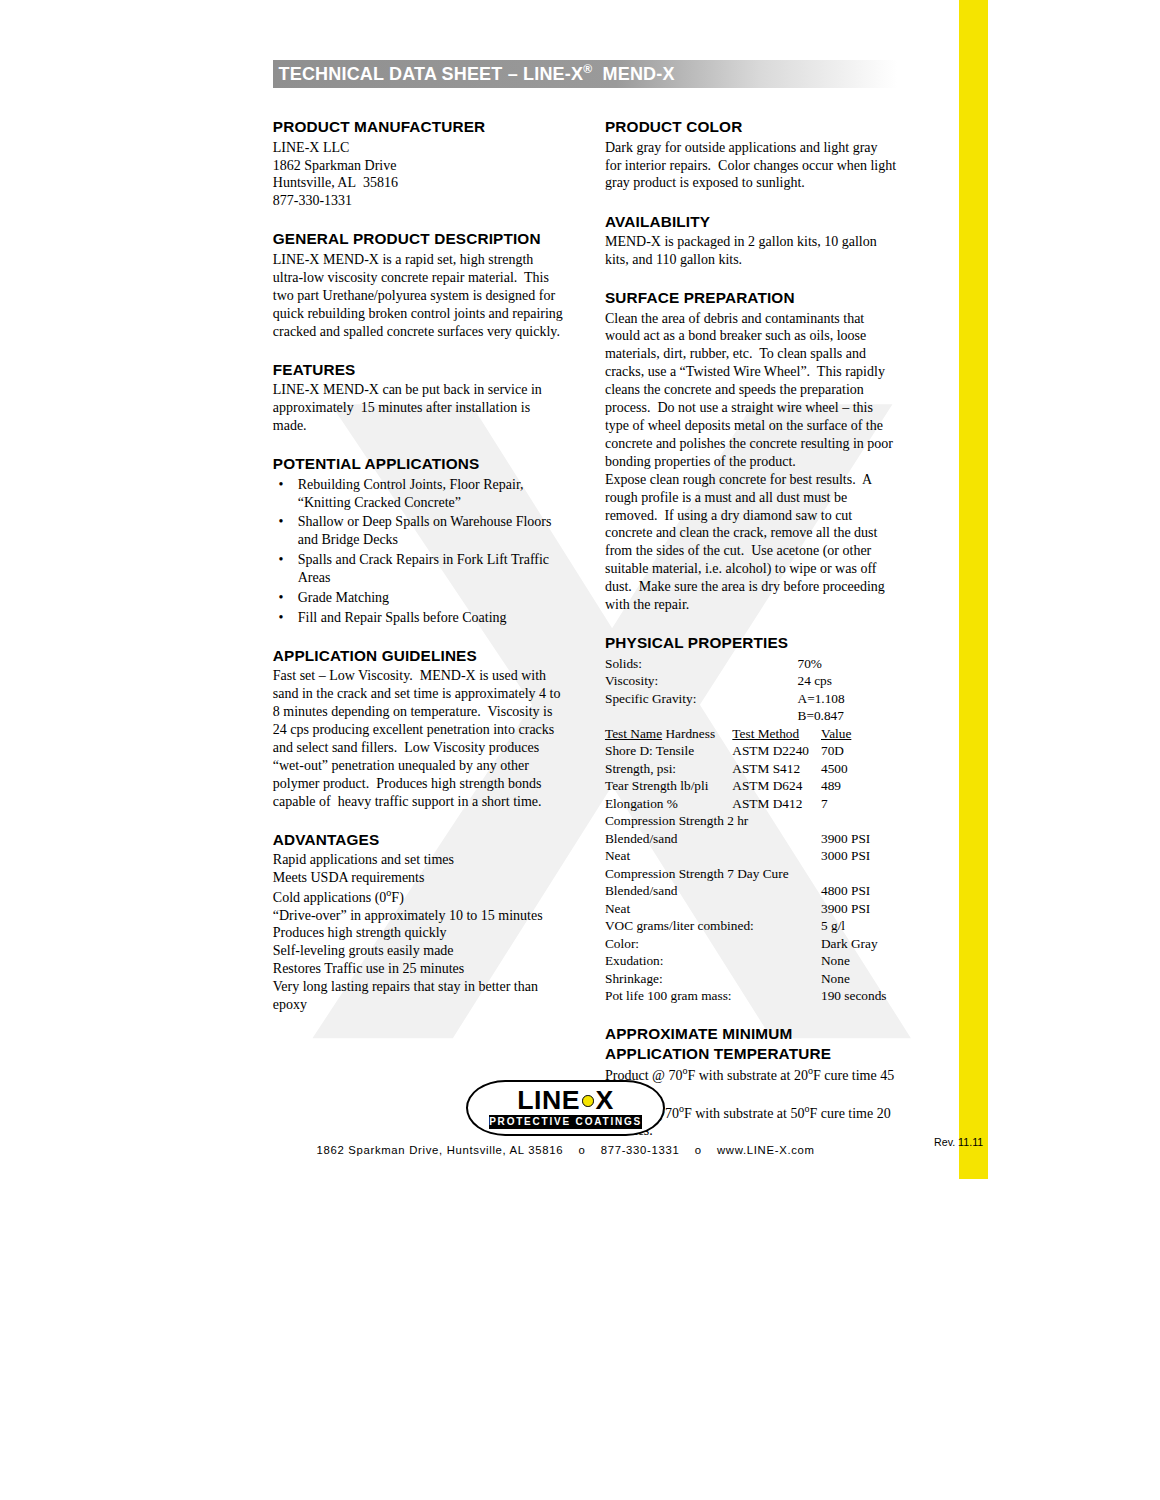X
TECHNICAL DATA SHEET – LINE-X® MEND-X
Product Manufacturer
LINE-X LLC
1862 Sparkman Drive
Huntsville, AL 35816
877-330-1331
General Product Description
LINE-X MEND-X is a rapid set, high strength ultra-low viscosity concrete repair material. This two part Urethane/polyurea system is designed for quick rebuilding broken control joints and repairing cracked and spalled concrete surfaces very quickly.
Features
LINE-X MEND-X can be put back in service in approximately 15 minutes after installation is made.
Potential Applications
Rebuilding Control Joints, Floor Repair, “Knitting Cracked Concrete”
Shallow or Deep Spalls on Warehouse Floors and Bridge Decks
Spalls and Crack Repairs in Fork Lift Traffic Areas
Grade Matching
Fill and Repair Spalls before Coating
Application Guidelines
Fast set – Low Viscosity. MEND-X is used with sand in the crack and set time is approximately 4 to 8 minutes depending on temperature. Viscosity is 24 cps producing excellent penetration into cracks and select sand fillers. Low Viscosity produces “wet-out” penetration unequaled by any other polymer product. Produces high strength bonds capable of heavy traffic support in a short time.
Advantages
Rapid applications and set times
Meets USDA requirements
Cold applications (0oF)
“Drive-over” in approximately 10 to 15 minutes
Produces high strength quickly
Self-leveling grouts easily made
Restores Traffic use in 25 minutes
Very long lasting repairs that stay in better than epoxy
Product Color
Dark gray for outside applications and light gray for interior repairs. Color changes occur when light gray product is exposed to sunlight.
Availability
MEND-X is packaged in 2 gallon kits, 10 gallon kits, and 110 gallon kits.
Surface Preparation
Clean the area of debris and contaminants that would act as a bond breaker such as oils, loose materials, dirt, rubber, etc. To clean spalls and cracks, use a “Twisted Wire Wheel”. This rapidly cleans the concrete and speeds the preparation process. Do not use a straight wire wheel – this type of wheel deposits metal on the surface of the concrete and polishes the concrete resulting in poor bonding properties of the product.
Expose clean rough concrete for best results. A rough profile is a must and all dust must be removed. If using a dry diamond saw to cut concrete and clean the crack, remove all the dust from the sides of the cut. Use acetone (or other suitable material, i.e. alcohol) to wipe or was off dust. Make sure the area is dry before proceeding with the repair.
Physical Properties
| Solids: | 70% |
| Viscosity: | 24 cps |
| Specific Gravity: | A=1.108 |
| | B=0.847 |
| Test Name Hardness | Test Method | Value |
| Shore D: Tensile | ASTM D2240 | 70D |
| Strength, psi: | ASTM S412 | 4500 |
| Tear Strength lb/pli | ASTM D624 | 489 |
| Elongation % | ASTM D412 | 7 |
| Compression Strength 2 hr |
| Blended/sand | 3900 PSI |
| Neat | 3000 PSI |
| Compression Strength 7 Day Cure |
| Blended/sand | 4800 PSI |
| Neat | 3900 PSI |
| VOC grams/liter combined: | 5 g/l |
| Color: | Dark Gray |
| Exudation: | None |
| Shrinkage: | None |
| Pot life 100 gram mass: | 190 seconds |
Approximate Minimum Application Temperature
Product @ 70oF with substrate at 20oF cure time 45 minutes.
Product @70oF with substrate at 50oF cure time 20 minutes.
LINE X
PROTECTIVE COATINGS
1862 Sparkman Drive, Huntsville, AL 35816 o 877-330-1331 o www.LINE-X.com
Rev. 11.11